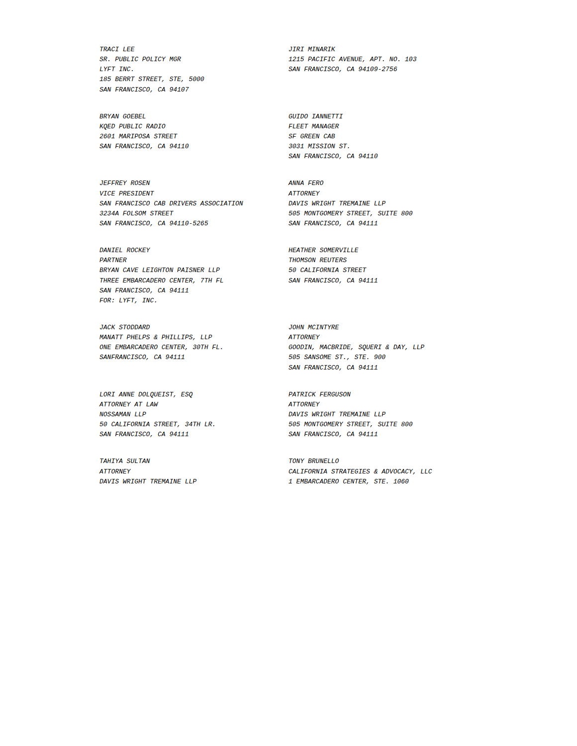| TRACI LEE SR. PUBLIC POLICY MGR LYFT INC. 185 BERRT STREET, STE, 5000 SAN FRANCISCO, CA 94107 | JIRI MINARIK 1215 PACIFIC AVENUE, APT. NO. 103 SAN FRANCISCO, CA 94109-2756 |
| BRYAN GOEBEL KQED PUBLIC RADIO 2601 MARIPOSA STREET SAN FRANCISCO, CA 94110 | GUIDO IANNETTI FLEET MANAGER SF GREEN CAB 3031 MISSION ST. SAN FRANCISCO, CA 94110 |
| JEFFREY ROSEN VICE PRESIDENT SAN FRANCISCO CAB DRIVERS ASSOCIATION 3234A FOLSOM STREET SAN FRANCISCO, CA 94110-5265 | ANNA FERO ATTORNEY DAVIS WRIGHT TREMAINE LLP 505 MONTGOMERY STREET, SUITE 800 SAN FRANCISCO, CA 94111 |
| DANIEL ROCKEY PARTNER BRYAN CAVE LEIGHTON PAISNER LLP THREE EMBARCADERO CENTER, 7TH FL SAN FRANCISCO, CA 94111 FOR: LYFT, INC. | HEATHER SOMERVILLE THOMSON REUTERS 50 CALIFORNIA STREET SAN FRANCISCO, CA 94111 |
| JACK STODDARD MANATT PHELPS & PHILLIPS, LLP ONE EMBARCADERO CENTER, 30TH FL. SANFRANCISCO, CA 94111 | JOHN MCINTYRE ATTORNEY GOODIN, MACBRIDE, SQUERI & DAY, LLP 505 SANSOME ST., STE. 900 SAN FRANCISCO, CA 94111 |
| LORI ANNE DOLQUEIST, ESQ ATTORNEY AT LAW NOSSAMAN LLP 50 CALIFORNIA STREET, 34TH LR. SAN FRANCISCO, CA 94111 | PATRICK FERGUSON ATTORNEY DAVIS WRIGHT TREMAINE LLP 505 MONTGOMERY STREET, SUITE 800 SAN FRANCISCO, CA 94111 |
| TAHIYA SULTAN ATTORNEY DAVIS WRIGHT TREMAINE LLP | TONY BRUNELLO CALIFORNIA STRATEGIES & ADVOCACY, LLC 1 EMBARCADERO CENTER, STE. 1060 |